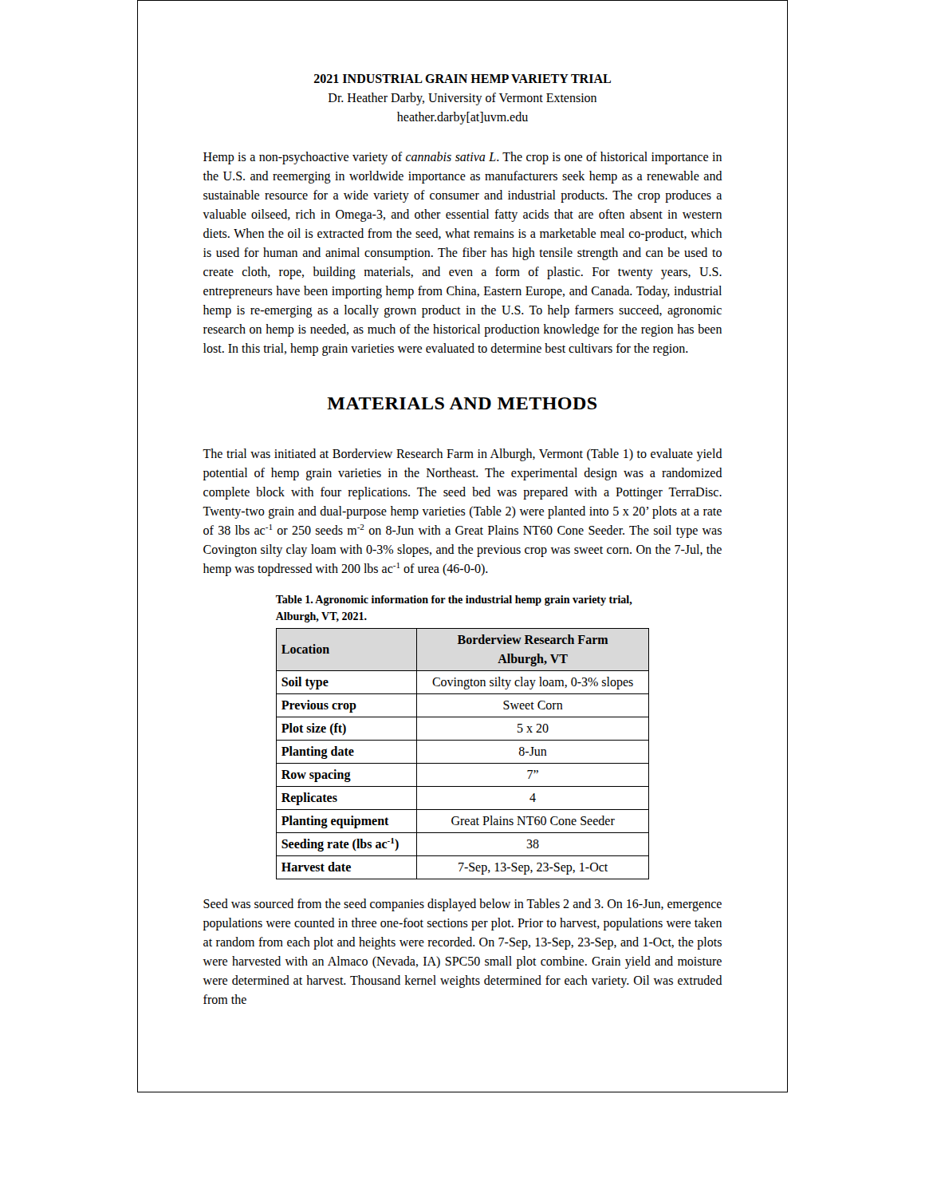2021 INDUSTRIAL GRAIN HEMP VARIETY TRIAL
Dr. Heather Darby, University of Vermont Extension
heather.darby[at]uvm.edu
Hemp is a non-psychoactive variety of cannabis sativa L. The crop is one of historical importance in the U.S. and reemerging in worldwide importance as manufacturers seek hemp as a renewable and sustainable resource for a wide variety of consumer and industrial products. The crop produces a valuable oilseed, rich in Omega-3, and other essential fatty acids that are often absent in western diets. When the oil is extracted from the seed, what remains is a marketable meal co-product, which is used for human and animal consumption. The fiber has high tensile strength and can be used to create cloth, rope, building materials, and even a form of plastic. For twenty years, U.S. entrepreneurs have been importing hemp from China, Eastern Europe, and Canada. Today, industrial hemp is re-emerging as a locally grown product in the U.S. To help farmers succeed, agronomic research on hemp is needed, as much of the historical production knowledge for the region has been lost. In this trial, hemp grain varieties were evaluated to determine best cultivars for the region.
MATERIALS AND METHODS
The trial was initiated at Borderview Research Farm in Alburgh, Vermont (Table 1) to evaluate yield potential of hemp grain varieties in the Northeast. The experimental design was a randomized complete block with four replications. The seed bed was prepared with a Pottinger TerraDisc. Twenty-two grain and dual-purpose hemp varieties (Table 2) were planted into 5 x 20’ plots at a rate of 38 lbs ac-1 or 250 seeds m-2 on 8-Jun with a Great Plains NT60 Cone Seeder. The soil type was Covington silty clay loam with 0-3% slopes, and the previous crop was sweet corn. On the 7-Jul, the hemp was topdressed with 200 lbs ac-1 of urea (46-0-0).
Table 1. Agronomic information for the industrial hemp grain variety trial, Alburgh, VT, 2021.
| Location | Borderview Research Farm Alburgh, VT |
| --- | --- |
| Soil type | Covington silty clay loam, 0-3% slopes |
| Previous crop | Sweet Corn |
| Plot size (ft) | 5 x 20 |
| Planting date | 8-Jun |
| Row spacing | 7” |
| Replicates | 4 |
| Planting equipment | Great Plains NT60 Cone Seeder |
| Seeding rate (lbs ac -1 ) | 38 |
| Harvest date | 7-Sep, 13-Sep, 23-Sep, 1-Oct |
Seed was sourced from the seed companies displayed below in Tables 2 and 3. On 16-Jun, emergence populations were counted in three one-foot sections per plot. Prior to harvest, populations were taken at random from each plot and heights were recorded. On 7-Sep, 13-Sep, 23-Sep, and 1-Oct, the plots were harvested with an Almaco (Nevada, IA) SPC50 small plot combine. Grain yield and moisture were determined at harvest. Thousand kernel weights determined for each variety. Oil was extruded from the